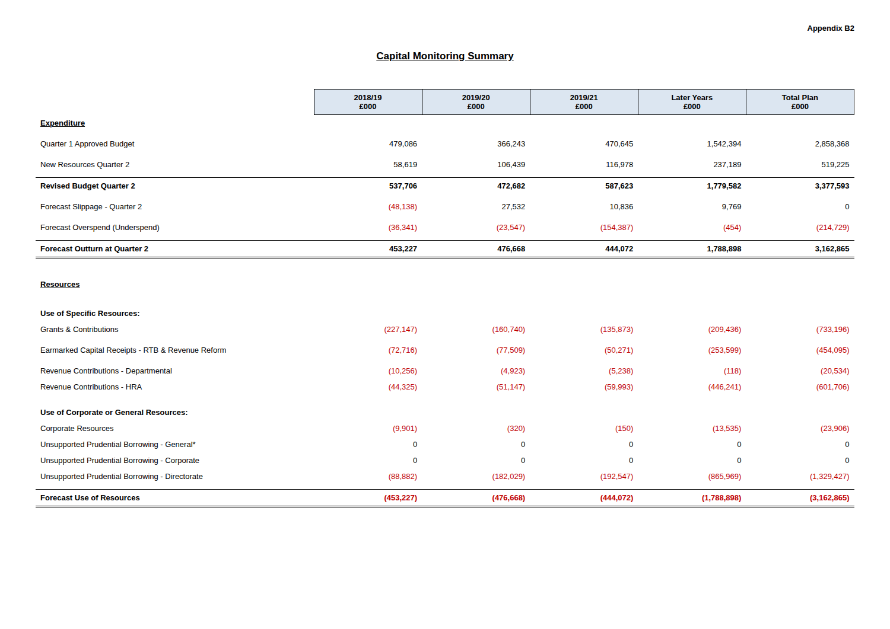Appendix B2
Capital Monitoring Summary
| | 2018/19 £000 | 2019/20 £000 | 2019/21 £000 | Later Years £000 | Total Plan £000 |
| --- | --- | --- | --- | --- | --- |
| Expenditure | | | | | |
| Quarter 1 Approved Budget | 479,086 | 366,243 | 470,645 | 1,542,394 | 2,858,368 |
| New Resources Quarter 2 | 58,619 | 106,439 | 116,978 | 237,189 | 519,225 |
| Revised Budget Quarter 2 | 537,706 | 472,682 | 587,623 | 1,779,582 | 3,377,593 |
| Forecast Slippage - Quarter 2 | (48,138) | 27,532 | 10,836 | 9,769 | 0 |
| Forecast Overspend (Underspend) | (36,341) | (23,547) | (154,387) | (454) | (214,729) |
| Forecast Outturn at Quarter 2 | 453,227 | 476,668 | 444,072 | 1,788,898 | 3,162,865 |
| Resources | | | | | |
| Use of Specific Resources: | | | | | |
| Grants & Contributions | (227,147) | (160,740) | (135,873) | (209,436) | (733,196) |
| Earmarked Capital Receipts - RTB & Revenue Reform | (72,716) | (77,509) | (50,271) | (253,599) | (454,095) |
| Revenue Contributions - Departmental | (10,256) | (4,923) | (5,238) | (118) | (20,534) |
| Revenue Contributions - HRA | (44,325) | (51,147) | (59,993) | (446,241) | (601,706) |
| Use of Corporate or General Resources: | | | | | |
| Corporate Resources | (9,901) | (320) | (150) | (13,535) | (23,906) |
| Unsupported Prudential Borrowing - General* | 0 | 0 | 0 | 0 | 0 |
| Unsupported Prudential Borrowing - Corporate | 0 | 0 | 0 | 0 | 0 |
| Unsupported Prudential Borrowing - Directorate | (88,882) | (182,029) | (192,547) | (865,969) | (1,329,427) |
| Forecast Use of Resources | (453,227) | (476,668) | (444,072) | (1,788,898) | (3,162,865) |